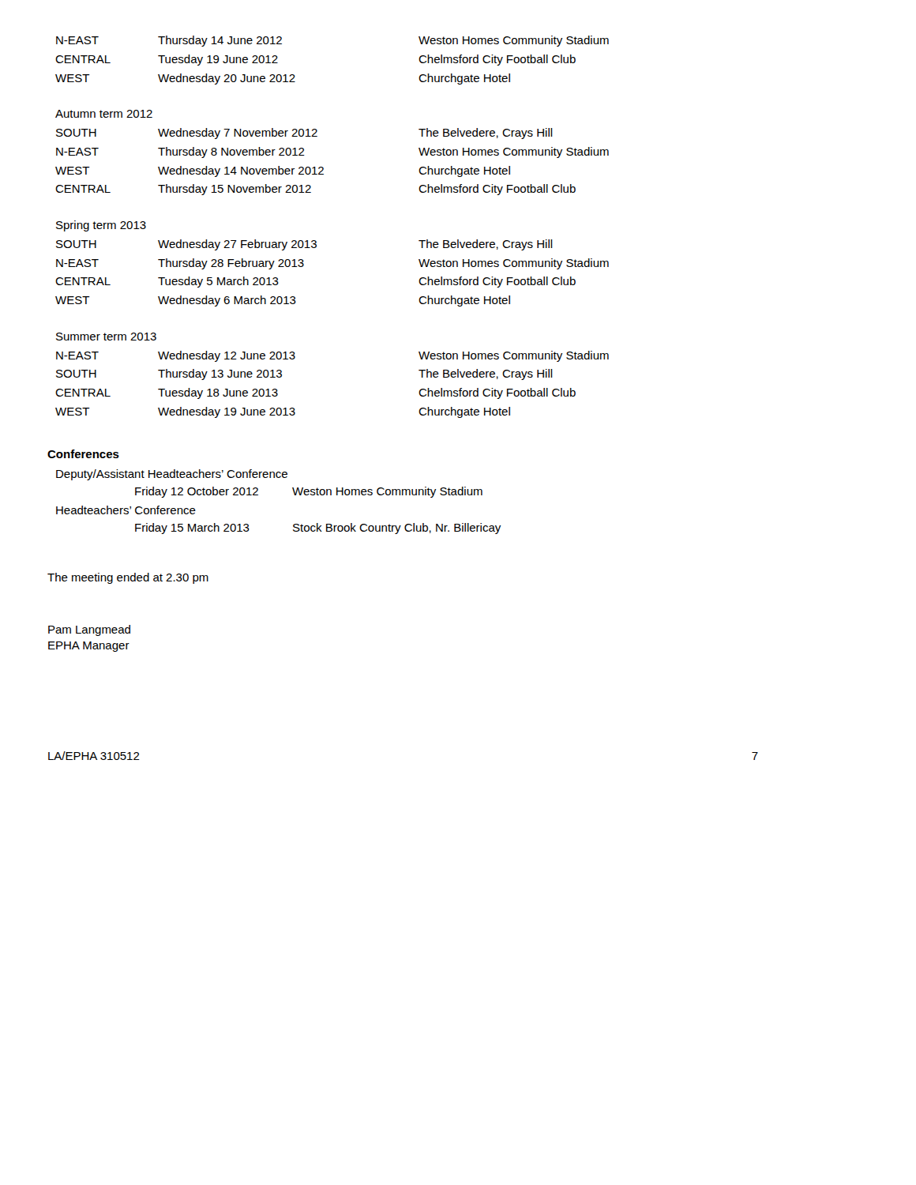| N-EAST | Thursday 14 June 2012 | Weston Homes Community Stadium |
| CENTRAL | Tuesday 19 June 2012 | Chelmsford City Football Club |
| WEST | Wednesday 20 June 2012 | Churchgate Hotel |
Autumn term 2012
| SOUTH | Wednesday 7 November 2012 | The Belvedere, Crays Hill |
| N-EAST | Thursday 8 November 2012 | Weston Homes Community Stadium |
| WEST | Wednesday 14 November 2012 | Churchgate Hotel |
| CENTRAL | Thursday 15 November 2012 | Chelmsford City Football Club |
Spring term 2013
| SOUTH | Wednesday 27 February 2013 | The Belvedere, Crays Hill |
| N-EAST | Thursday 28 February 2013 | Weston Homes Community Stadium |
| CENTRAL | Tuesday 5 March 2013 | Chelmsford City Football Club |
| WEST | Wednesday 6 March 2013 | Churchgate Hotel |
Summer term 2013
| N-EAST | Wednesday 12 June 2013 | Weston Homes Community Stadium |
| SOUTH | Thursday 13 June 2013 | The Belvedere, Crays Hill |
| CENTRAL | Tuesday 18 June 2013 | Chelmsford City Football Club |
| WEST | Wednesday 19 June 2013 | Churchgate Hotel |
Conferences
Deputy/Assistant Headteachers’ Conference
| Friday 12 October 2012 | Weston Homes Community Stadium |
Headteachers’ Conference
| Friday 15 March 2013 | Stock Brook Country Club, Nr. Billericay |
The meeting ended at 2.30 pm
Pam Langmead
EPHA Manager
LA/EPHA 310512 7